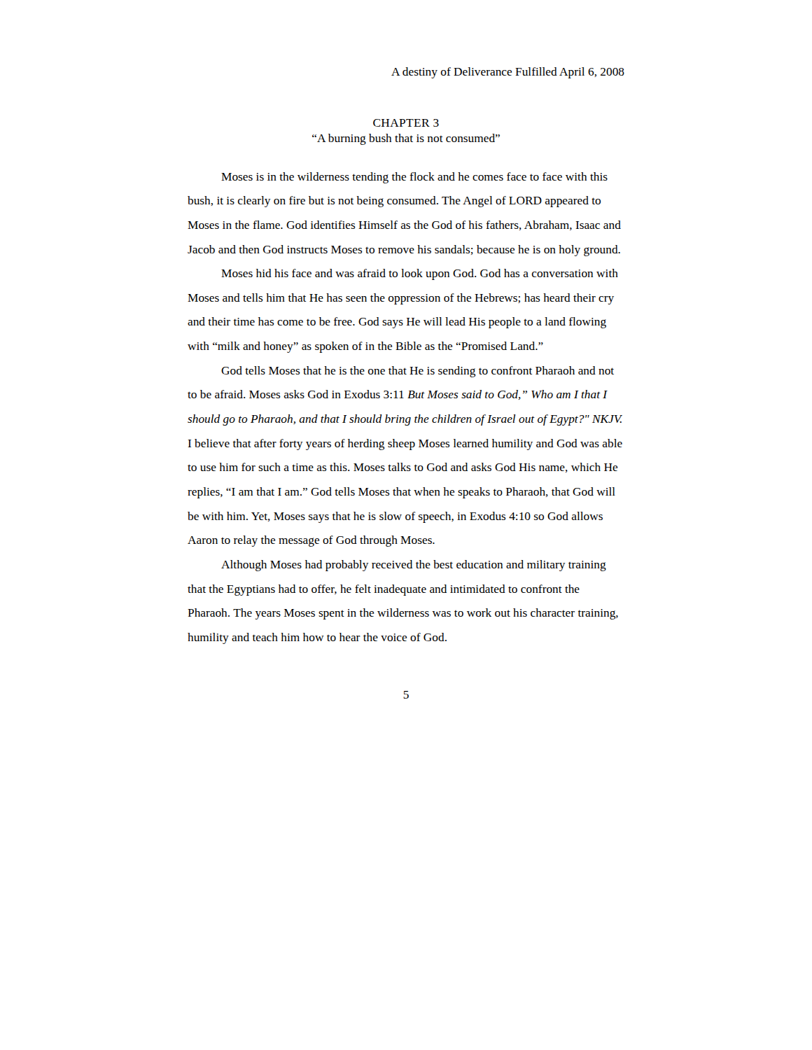A destiny of Deliverance Fulfilled April 6, 2008
CHAPTER 3
“A burning bush that is not consumed”
Moses is in the wilderness tending the flock and he comes face to face with this bush, it is clearly on fire but is not being consumed. The Angel of LORD appeared to Moses in the flame. God identifies Himself as the God of his fathers, Abraham, Isaac and Jacob and then God instructs Moses to remove his sandals; because he is on holy ground.
Moses hid his face and was afraid to look upon God. God has a conversation with Moses and tells him that He has seen the oppression of the Hebrews; has heard their cry and their time has come to be free. God says He will lead His people to a land flowing with “milk and honey” as spoken of in the Bible as the “Promised Land.”
God tells Moses that he is the one that He is sending to confront Pharaoh and not to be afraid. Moses asks God in Exodus 3:11 But Moses said to God,” Who am I that I should go to Pharaoh, and that I should bring the children of Israel out of Egypt?" NKJV. I believe that after forty years of herding sheep Moses learned humility and God was able to use him for such a time as this. Moses talks to God and asks God His name, which He replies, “I am that I am.” God tells Moses that when he speaks to Pharaoh, that God will be with him. Yet, Moses says that he is slow of speech, in Exodus 4:10 so God allows Aaron to relay the message of God through Moses.
Although Moses had probably received the best education and military training that the Egyptians had to offer, he felt inadequate and intimidated to confront the Pharaoh. The years Moses spent in the wilderness was to work out his character training, humility and teach him how to hear the voice of God.
5